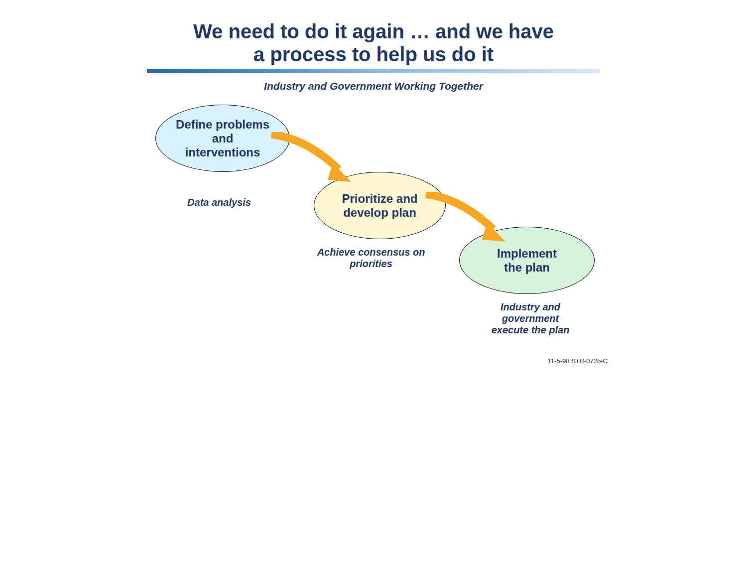We need to do it again … and we have
a process to help us do it
Industry and Government Working Together
Define problems
and
interventions
Prioritize and
develop plan
Implement
the plan
Data analysis
Achieve consensus on
priorities
Industry and
government
execute the plan
11-5-98 STR-072b-C